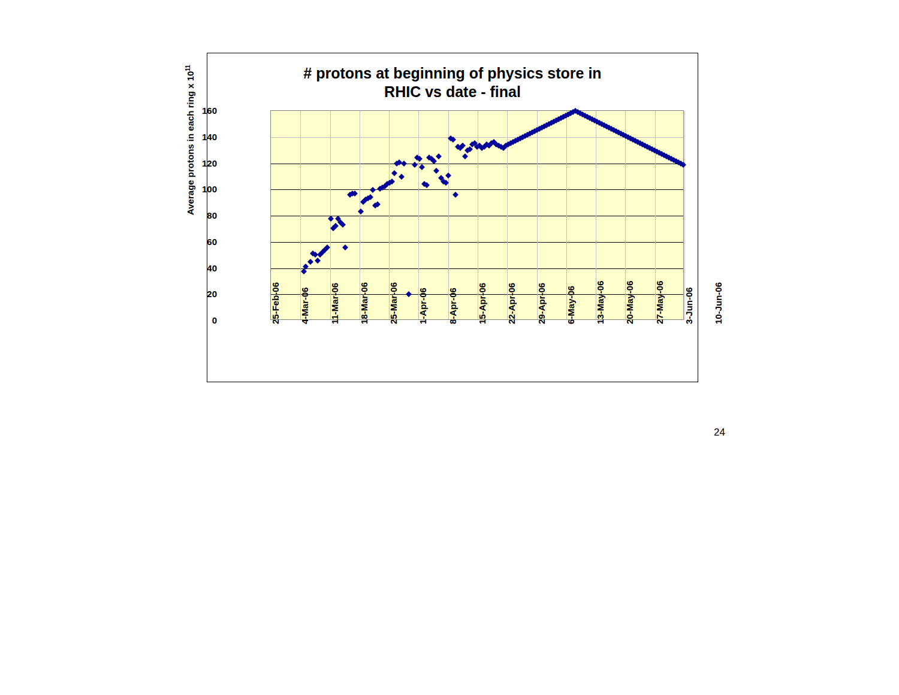# protons at beginning of physics store in
RHIC vs date - final
Average protons in each ring x 1011
160
140
120
100
80
60
40
20
0
25-Feb-06
4-Mar-06
11-Mar-06
18-Mar-06
25-Mar-06
1-Apr-06
8-Apr-06
15-Apr-06
22-Apr-06
29-Apr-06
6-May-06
13-May-06
20-May-06
27-May-06
3-Jun-06
10-Jun-06
24